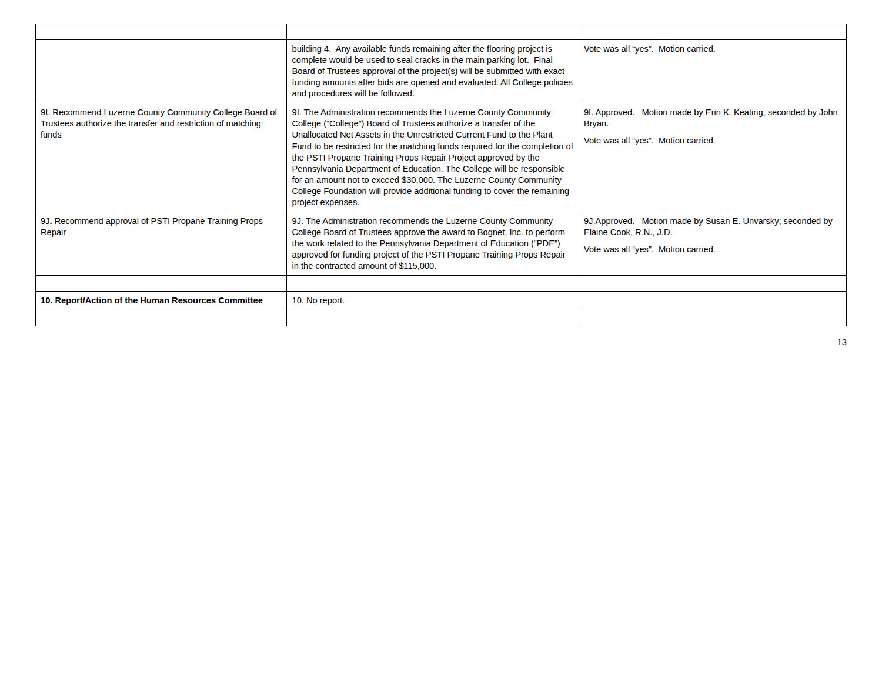| | building 4. Any available funds remaining after the flooring project is complete would be used to seal cracks in the main parking lot. Final Board of Trustees approval of the project(s) will be submitted with exact funding amounts after bids are opened and evaluated. All College policies and procedures will be followed. | Vote was all “yes”. Motion carried. |
| 9I. Recommend Luzerne County Community College Board of Trustees authorize the transfer and restriction of matching funds | 9I. The Administration recommends the Luzerne County Community College (“College”) Board of Trustees authorize a transfer of the Unallocated Net Assets in the Unrestricted Current Fund to the Plant Fund to be restricted for the matching funds required for the completion of the PSTI Propane Training Props Repair Project approved by the Pennsylvania Department of Education. The College will be responsible for an amount not to exceed $30,000. The Luzerne County Community College Foundation will provide additional funding to cover the remaining project expenses. | 9I. Approved. Motion made by Erin K. Keating; seconded by John Bryan. Vote was all “yes”. Motion carried. |
| 9J . Recommend approval of PSTI Propane Training Props Repair | 9J. The Administration recommends the Luzerne County Community College Board of Trustees approve the award to Bognet, Inc. to perform the work related to the Pennsylvania Department of Education (“PDE”) approved for funding project of the PSTI Propane Training Props Repair in the contracted amount of $115,000. | 9J.Approved. Motion made by Susan E. Unvarsky; seconded by Elaine Cook, R.N., J.D. Vote was all “yes”. Motion carried. |
| 10. Report/Action of the Human Resources Committee | 10. No report. | |
13